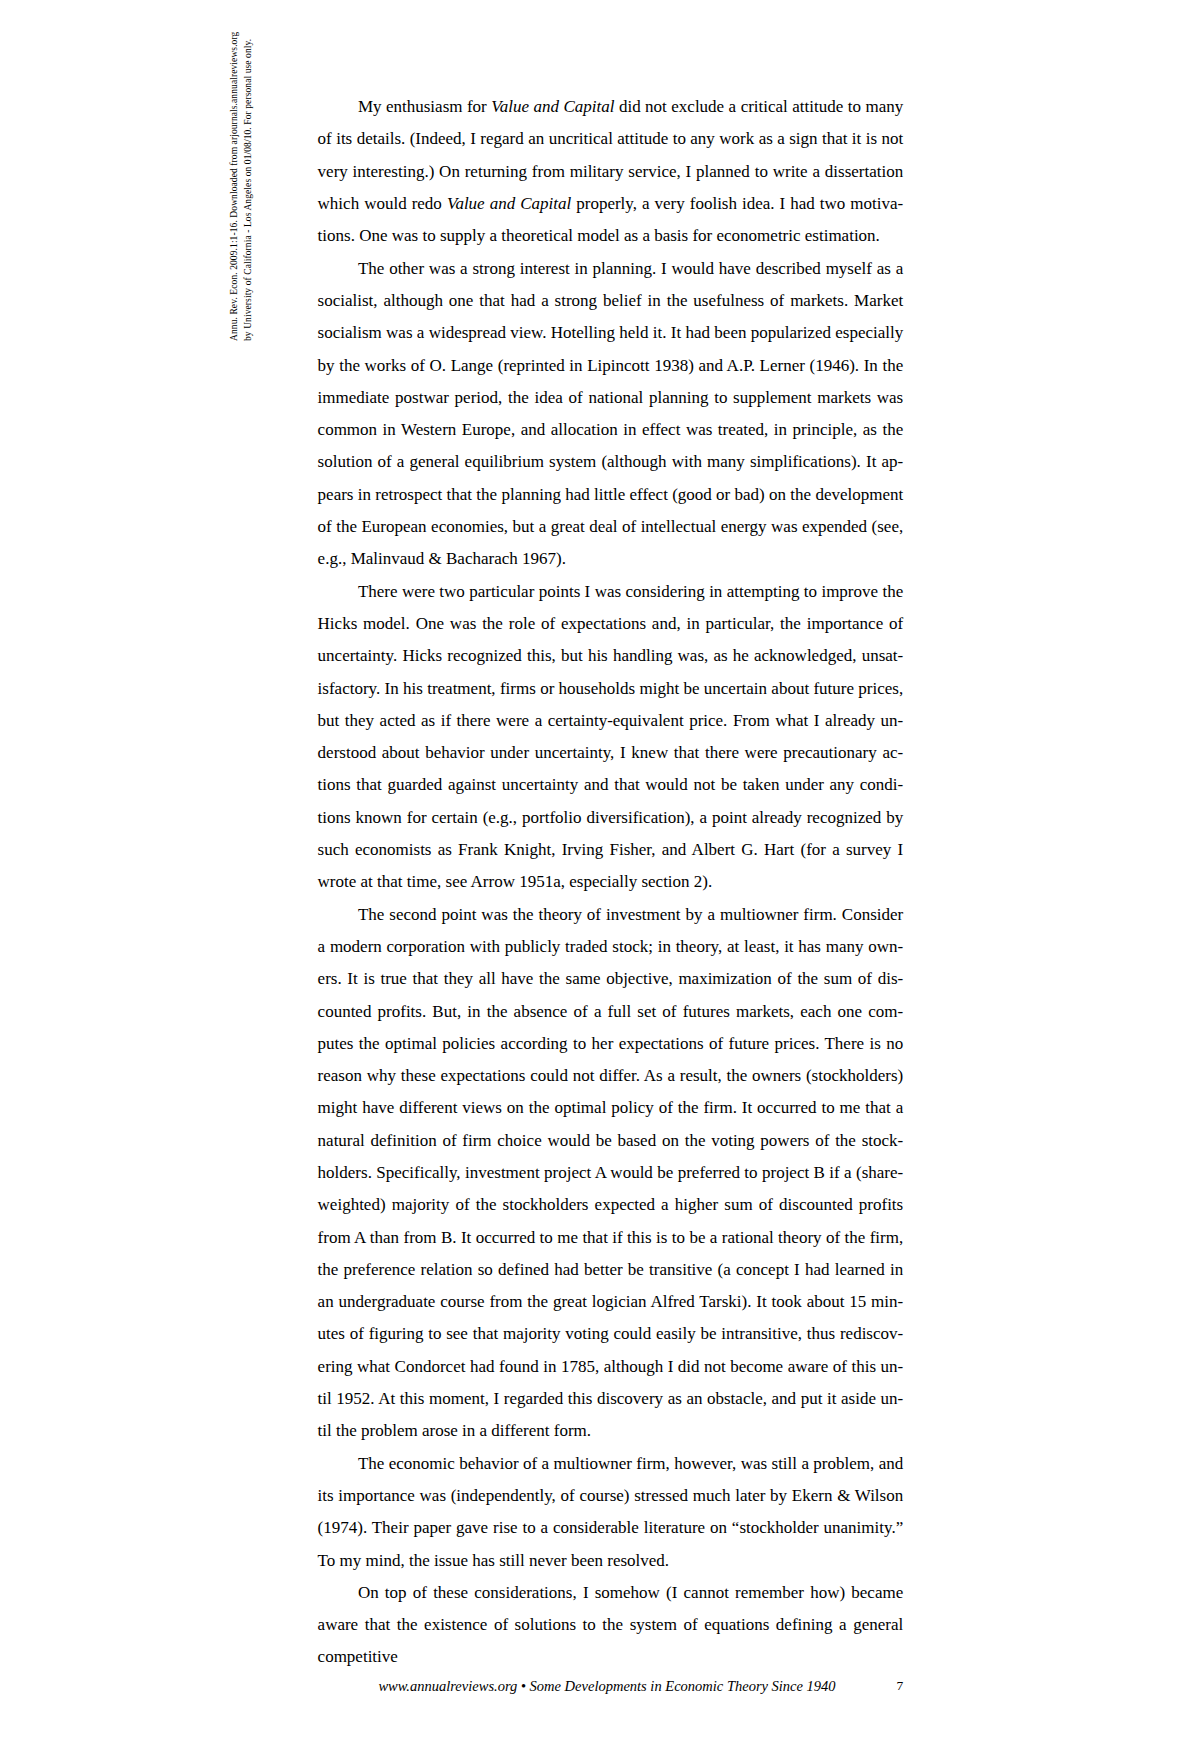Annu. Rev. Econ. 2009.1:1-16. Downloaded from arjournals.annualreviews.org
by University of California - Los Angeles on 01/08/10. For personal use only.
My enthusiasm for Value and Capital did not exclude a critical attitude to many of its details. (Indeed, I regard an uncritical attitude to any work as a sign that it is not very interesting.) On returning from military service, I planned to write a dissertation which would redo Value and Capital properly, a very foolish idea. I had two motivations. One was to supply a theoretical model as a basis for econometric estimation.
The other was a strong interest in planning. I would have described myself as a socialist, although one that had a strong belief in the usefulness of markets. Market socialism was a widespread view. Hotelling held it. It had been popularized especially by the works of O. Lange (reprinted in Lipincott 1938) and A.P. Lerner (1946). In the immediate postwar period, the idea of national planning to supplement markets was common in Western Europe, and allocation in effect was treated, in principle, as the solution of a general equilibrium system (although with many simplifications). It appears in retrospect that the planning had little effect (good or bad) on the development of the European economies, but a great deal of intellectual energy was expended (see, e.g., Malinvaud & Bacharach 1967).
There were two particular points I was considering in attempting to improve the Hicks model. One was the role of expectations and, in particular, the importance of uncertainty. Hicks recognized this, but his handling was, as he acknowledged, unsatisfactory. In his treatment, firms or households might be uncertain about future prices, but they acted as if there were a certainty-equivalent price. From what I already understood about behavior under uncertainty, I knew that there were precautionary actions that guarded against uncertainty and that would not be taken under any conditions known for certain (e.g., portfolio diversification), a point already recognized by such economists as Frank Knight, Irving Fisher, and Albert G. Hart (for a survey I wrote at that time, see Arrow 1951a, especially section 2).
The second point was the theory of investment by a multiowner firm. Consider a modern corporation with publicly traded stock; in theory, at least, it has many owners. It is true that they all have the same objective, maximization of the sum of discounted profits. But, in the absence of a full set of futures markets, each one computes the optimal policies according to her expectations of future prices. There is no reason why these expectations could not differ. As a result, the owners (stockholders) might have different views on the optimal policy of the firm. It occurred to me that a natural definition of firm choice would be based on the voting powers of the stockholders. Specifically, investment project A would be preferred to project B if a (share-weighted) majority of the stockholders expected a higher sum of discounted profits from A than from B. It occurred to me that if this is to be a rational theory of the firm, the preference relation so defined had better be transitive (a concept I had learned in an undergraduate course from the great logician Alfred Tarski). It took about 15 minutes of figuring to see that majority voting could easily be intransitive, thus rediscovering what Condorcet had found in 1785, although I did not become aware of this until 1952. At this moment, I regarded this discovery as an obstacle, and put it aside until the problem arose in a different form.
The economic behavior of a multiowner firm, however, was still a problem, and its importance was (independently, of course) stressed much later by Ekern & Wilson (1974). Their paper gave rise to a considerable literature on “stockholder unanimity.” To my mind, the issue has still never been resolved.
On top of these considerations, I somehow (I cannot remember how) became aware that the existence of solutions to the system of equations defining a general competitive
7 www.annualreviews.org • Some Developments in Economic Theory Since 1940